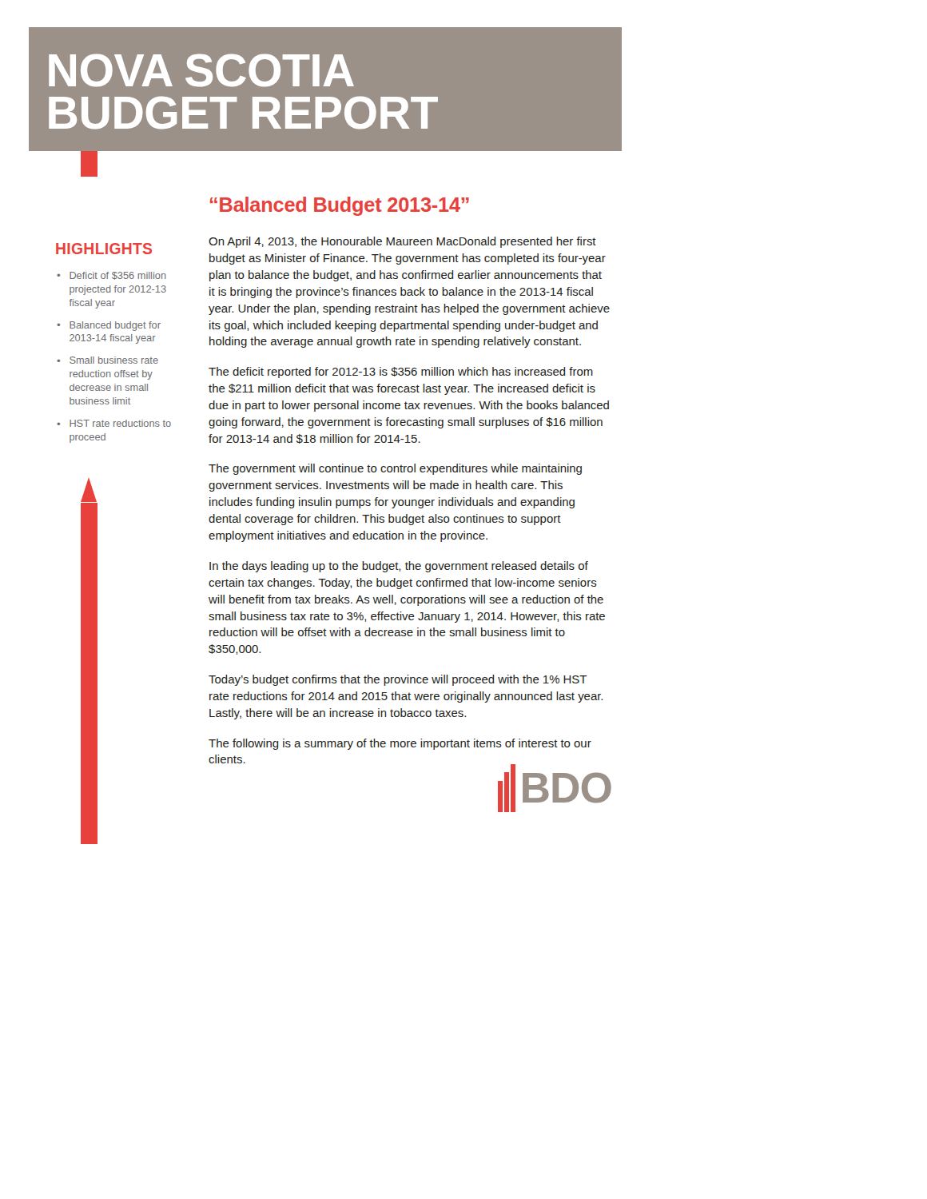NOVA SCOTIA
BUDGET REPORT
HIGHLIGHTS
Deficit of $356 million projected for 2012-13 fiscal year
Balanced budget for 2013-14 fiscal year
Small business rate reduction offset by decrease in small business limit
HST rate reductions to proceed
“Balanced Budget 2013-14”
On April 4, 2013, the Honourable Maureen MacDonald presented her first budget as Minister of Finance. The government has completed its four-year plan to balance the budget, and has confirmed earlier announcements that it is bringing the province’s finances back to balance in the 2013-14 fiscal year. Under the plan, spending restraint has helped the government achieve its goal, which included keeping departmental spending under-budget and holding the average annual growth rate in spending relatively constant.
The deficit reported for 2012-13 is $356 million which has increased from the $211 million deficit that was forecast last year. The increased deficit is due in part to lower personal income tax revenues. With the books balanced going forward, the government is forecasting small surpluses of $16 million for 2013-14 and $18 million for 2014-15.
The government will continue to control expenditures while maintaining government services. Investments will be made in health care. This includes funding insulin pumps for younger individuals and expanding dental coverage for children. This budget also continues to support employment initiatives and education in the province.
In the days leading up to the budget, the government released details of certain tax changes. Today, the budget confirmed that low-income seniors will benefit from tax breaks. As well, corporations will see a reduction of the small business tax rate to 3%, effective January 1, 2014. However, this rate reduction will be offset with a decrease in the small business limit to $350,000.
Today’s budget confirms that the province will proceed with the 1% HST rate reductions for 2014 and 2015 that were originally announced last year. Lastly, there will be an increase in tobacco taxes.
The following is a summary of the more important items of interest to our clients.
BDO